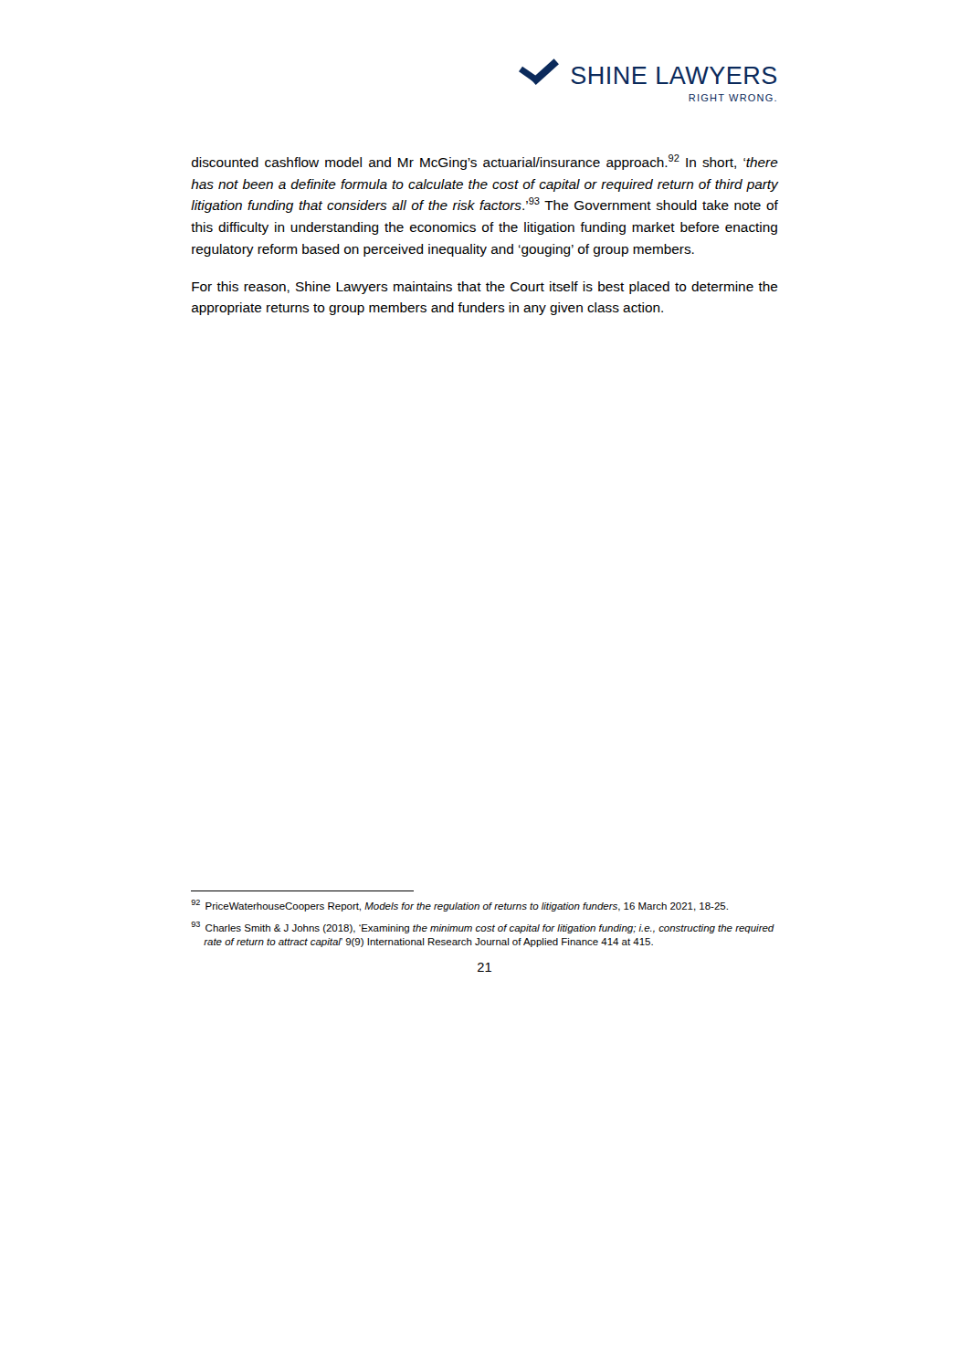SHINE LAWYERS
RIGHT WRONG.
discounted cashflow model and Mr McGing’s actuarial/insurance approach.92 In short, ‘there has not been a definite formula to calculate the cost of capital or required return of third party litigation funding that considers all of the risk factors.’93 The Government should take note of this difficulty in understanding the economics of the litigation funding market before enacting regulatory reform based on perceived inequality and ‘gouging’ of group members.
For this reason, Shine Lawyers maintains that the Court itself is best placed to determine the appropriate returns to group members and funders in any given class action.
92 PriceWaterhouseCoopers Report, Models for the regulation of returns to litigation funders, 16 March 2021, 18-25.
93 Charles Smith & J Johns (2018), ‘Examining the minimum cost of capital for litigation funding; i.e., constructing the required rate of return to attract capital’ 9(9) International Research Journal of Applied Finance 414 at 415.
21